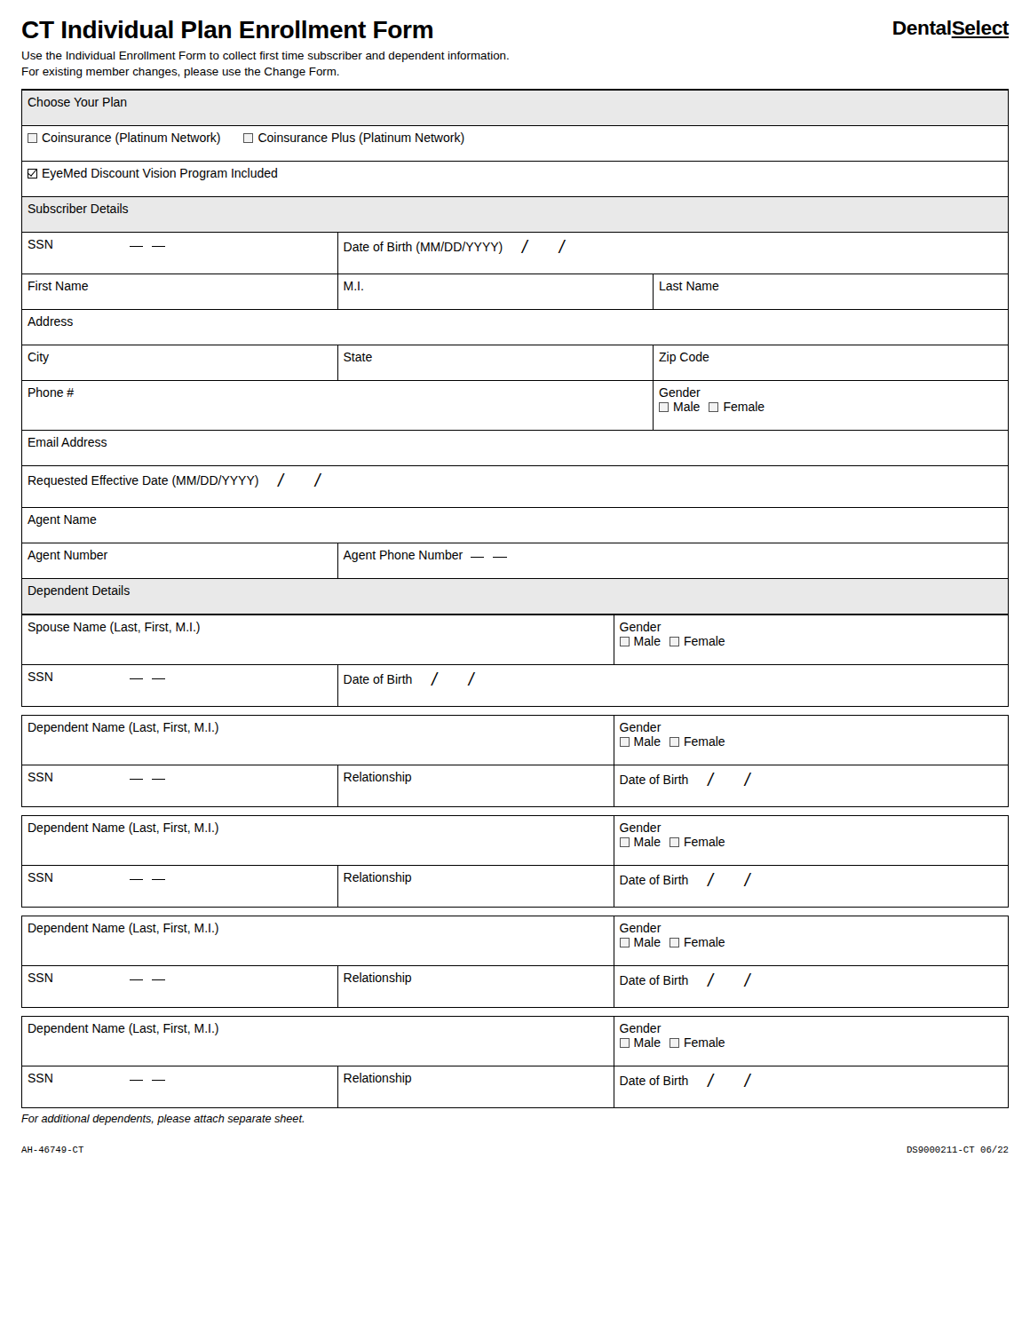CT Individual Plan Enrollment Form
Use the Individual Enrollment Form to collect first time subscriber and dependent information.
For existing member changes, please use the Change Form.
DentalSelect
| Choose Your Plan |
| Coinsurance (Platinum Network) Coinsurance Plus (Platinum Network) |
| EyeMed Discount Vision Program Included |
| Subscriber Details |
| SSN | Date of Birth (MM/DD/YYYY) / / |
| First Name | M.I. | Last Name |
| Address |
| City | State | Zip Code |
| Phone # | Gender Male Female |
| Email Address |
| Requested Effective Date (MM/DD/YYYY) / / |
| Agent Name |
| Agent Number | Agent Phone Number |
| Dependent Details |
| Spouse Name (Last, First, M.I.) | Gender Male Female |
| SSN | Date of Birth / / |
| Dependent Name (Last, First, M.I.) | Gender Male Female |
| SSN | Relationship | Date of Birth / / |
| Dependent Name (Last, First, M.I.) | Gender Male Female |
| SSN | Relationship | Date of Birth / / |
| Dependent Name (Last, First, M.I.) | Gender Male Female |
| SSN | Relationship | Date of Birth / / |
| Dependent Name (Last, First, M.I.) | Gender Male Female |
| SSN | Relationship | Date of Birth / / |
For additional dependents, please attach separate sheet.
AH-46749-CT DS9000211-CT 06/22